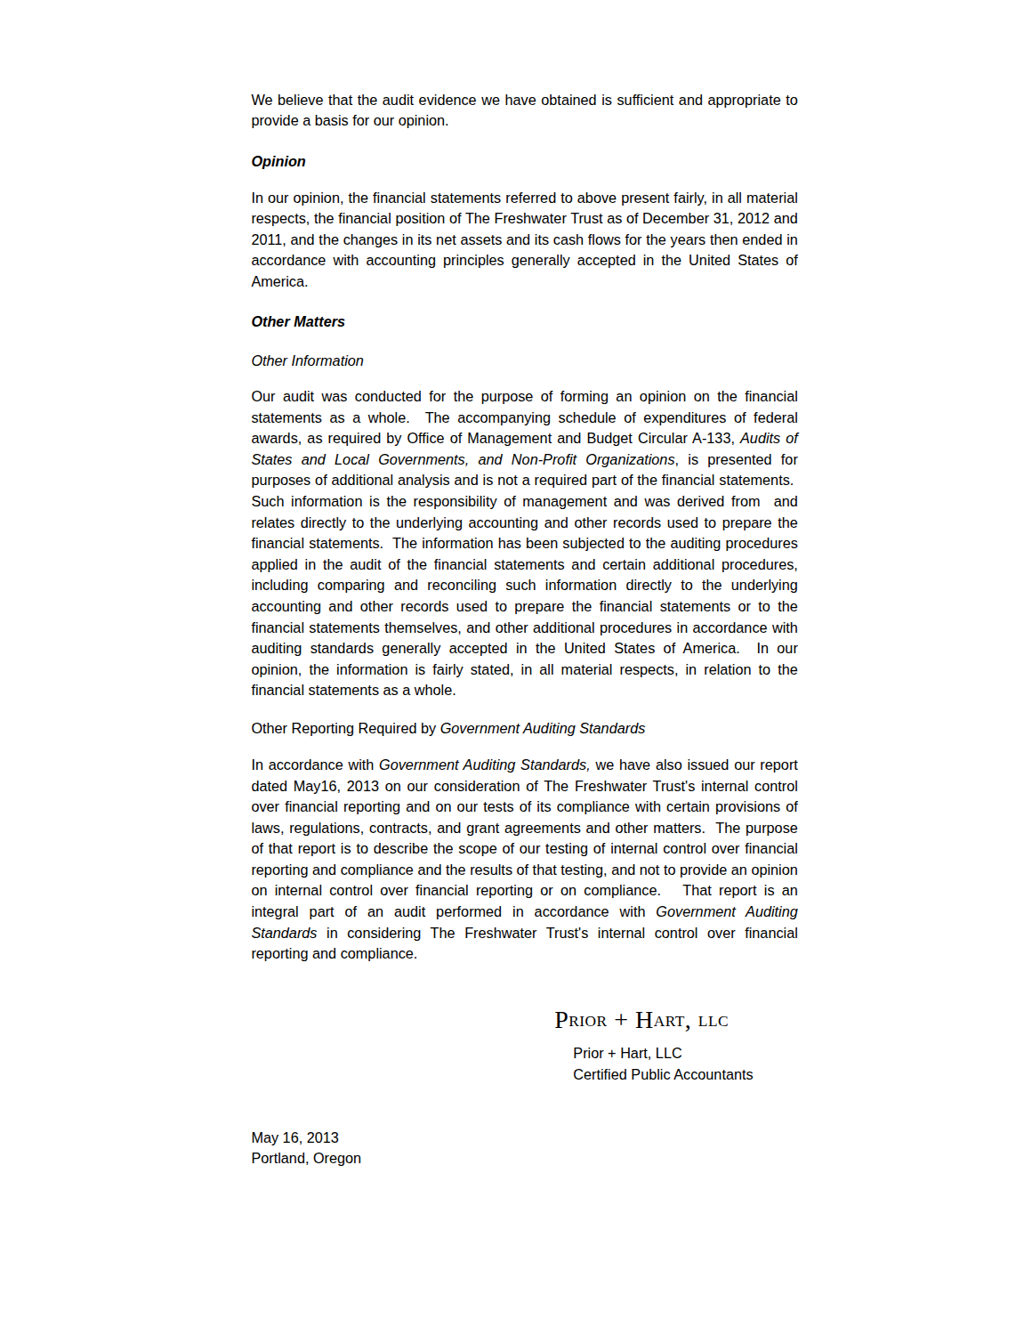We believe that the audit evidence we have obtained is sufficient and appropriate to provide a basis for our opinion.
Opinion
In our opinion, the financial statements referred to above present fairly, in all material respects, the financial position of The Freshwater Trust as of December 31, 2012 and 2011, and the changes in its net assets and its cash flows for the years then ended in accordance with accounting principles generally accepted in the United States of America.
Other Matters
Other Information
Our audit was conducted for the purpose of forming an opinion on the financial statements as a whole. The accompanying schedule of expenditures of federal awards, as required by Office of Management and Budget Circular A-133, Audits of States and Local Governments, and Non-Profit Organizations, is presented for purposes of additional analysis and is not a required part of the financial statements. Such information is the responsibility of management and was derived from and relates directly to the underlying accounting and other records used to prepare the financial statements. The information has been subjected to the auditing procedures applied in the audit of the financial statements and certain additional procedures, including comparing and reconciling such information directly to the underlying accounting and other records used to prepare the financial statements or to the financial statements themselves, and other additional procedures in accordance with auditing standards generally accepted in the United States of America. In our opinion, the information is fairly stated, in all material respects, in relation to the financial statements as a whole.
Other Reporting Required by Government Auditing Standards
In accordance with Government Auditing Standards, we have also issued our report dated May16, 2013 on our consideration of The Freshwater Trust's internal control over financial reporting and on our tests of its compliance with certain provisions of laws, regulations, contracts, and grant agreements and other matters. The purpose of that report is to describe the scope of our testing of internal control over financial reporting and compliance and the results of that testing, and not to provide an opinion on internal control over financial reporting or on compliance. That report is an integral part of an audit performed in accordance with Government Auditing Standards in considering The Freshwater Trust's internal control over financial reporting and compliance.
PRIOR + HART, LLC
Prior + Hart, LLC
Certified Public Accountants
May 16, 2013
Portland, Oregon